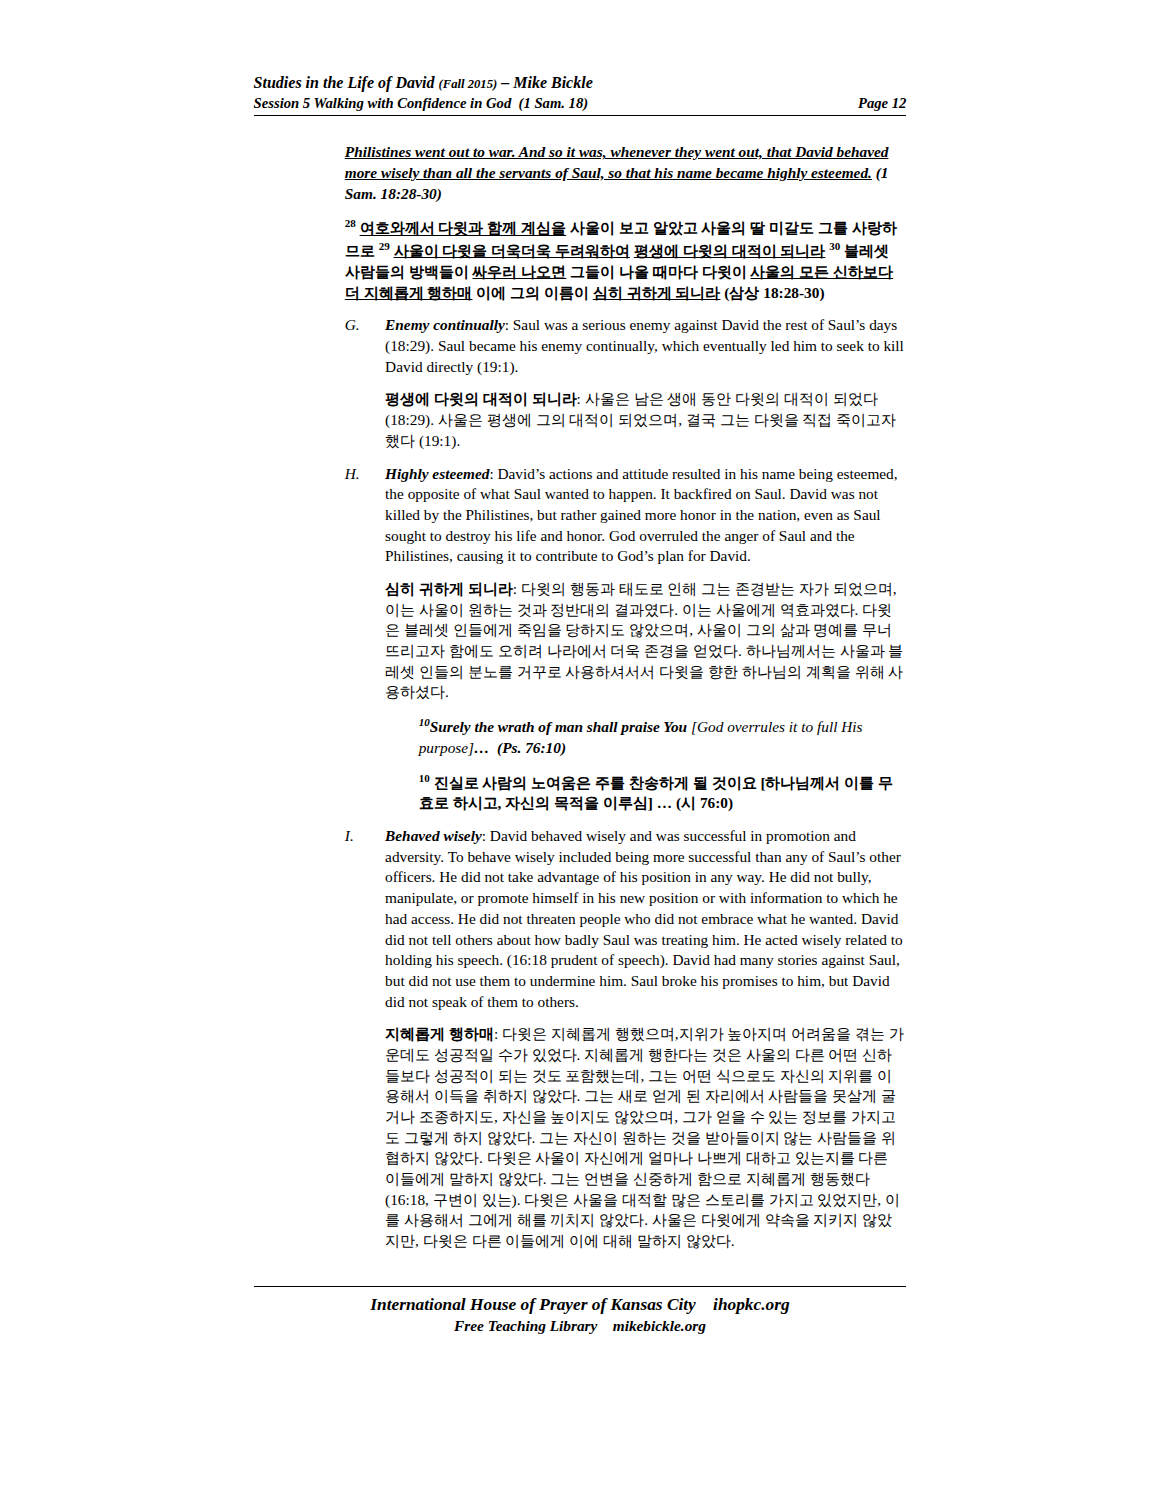Studies in the Life of David (Fall 2015) – Mike Bickle
Session 5 Walking with Confidence in God (1 Sam. 18)
Page 12
Philistines went out to war. And so it was, whenever they went out, that David behaved more wisely than all the servants of Saul, so that his name became highly esteemed. (1 Sam. 18:28-30)
28 여호와께서 다윗과 함께 계심을 사울이 보고 알았고 사울의 딸 미갈도 그를 사랑하므로 29 사울이 다윗을 더욱더욱 두려워하여 평생에 다윗의 대적이 되니라 30 블레셋 사람들의 방백들이 싸우러 나오면 그들이 나올 때마다 다윗이 사울의 모든 신하보다 더 지혜롭게 행하매 이에 그의 이름이 심히 귀하게 되니라 (삼상 18:28-30)
G.
Enemy continually: Saul was a serious enemy against David the rest of Saul’s days (18:29). Saul became his enemy continually, which eventually led him to seek to kill David directly (19:1).
평생에 다윗의 대적이 되니라: 사울은 남은 생애 동안 다윗의 대적이 되었다 (18:29). 사울은 평생에 그의 대적이 되었으며, 결국 그는 다윗을 직접 죽이고자 했다 (19:1).
H.
Highly esteemed: David’s actions and attitude resulted in his name being esteemed, the opposite of what Saul wanted to happen. It backfired on Saul. David was not killed by the Philistines, but rather gained more honor in the nation, even as Saul sought to destroy his life and honor. God overruled the anger of Saul and the Philistines, causing it to contribute to God’s plan for David.
심히 귀하게 되니라: 다윗의 행동과 태도로 인해 그는 존경받는 자가 되었으며, 이는 사울이 원하는 것과 정반대의 결과였다. 이는 사울에게 역효과였다. 다윗은 블레셋 인들에게 죽임을 당하지도 않았으며, 사울이 그의 삶과 명예를 무너뜨리고자 함에도 오히려 나라에서 더욱 존경을 얻었다. 하나님께서는 사울과 블레셋 인들의 분노를 거꾸로 사용하셔서서 다윗을 향한 하나님의 계획을 위해 사용하셨다.
10Surely the wrath of man shall praise You [God overrules it to full His purpose]… (Ps. 76:10)
10 진실로 사람의 노여움은 주를 찬송하게 될 것이요 [하나님께서 이를 무효로 하시고, 자신의 목적을 이루심] … (시 76:0)
I.
Behaved wisely: David behaved wisely and was successful in promotion and adversity. To behave wisely included being more successful than any of Saul’s other officers. He did not take advantage of his position in any way. He did not bully, manipulate, or promote himself in his new position or with information to which he had access. He did not threaten people who did not embrace what he wanted. David did not tell others about how badly Saul was treating him. He acted wisely related to holding his speech. (16:18 prudent of speech). David had many stories against Saul, but did not use them to undermine him. Saul broke his promises to him, but David did not speak of them to others.
지혜롭게 행하매: 다윗은 지혜롭게 행했으며,지위가 높아지며 어려움을 겪는 가운데도 성공적일 수가 있었다. 지혜롭게 행한다는 것은 사울의 다른 어떤 신하들보다 성공적이 되는 것도 포함했는데, 그는 어떤 식으로도 자신의 지위를 이용해서 이득을 취하지 않았다. 그는 새로 얻게 된 자리에서 사람들을 못살게 굴거나 조종하지도, 자신을 높이지도 않았으며, 그가 얻을 수 있는 정보를 가지고도 그렇게 하지 않았다. 그는 자신이 원하는 것을 받아들이지 않는 사람들을 위협하지 않았다. 다윗은 사울이 자신에게 얼마나 나쁘게 대하고 있는지를 다른 이들에게 말하지 않았다. 그는 언변을 신중하게 함으로 지혜롭게 행동했다 (16:18, 구변이 있는). 다윗은 사울을 대적할 많은 스토리를 가지고 있었지만, 이를 사용해서 그에게 해를 끼치지 않았다. 사울은 다윗에게 약속을 지키지 않았지만, 다윗은 다른 이들에게 이에 대해 말하지 않았다.
International House of Prayer of Kansas City ihopkc.org
Free Teaching Library mikebickle.org